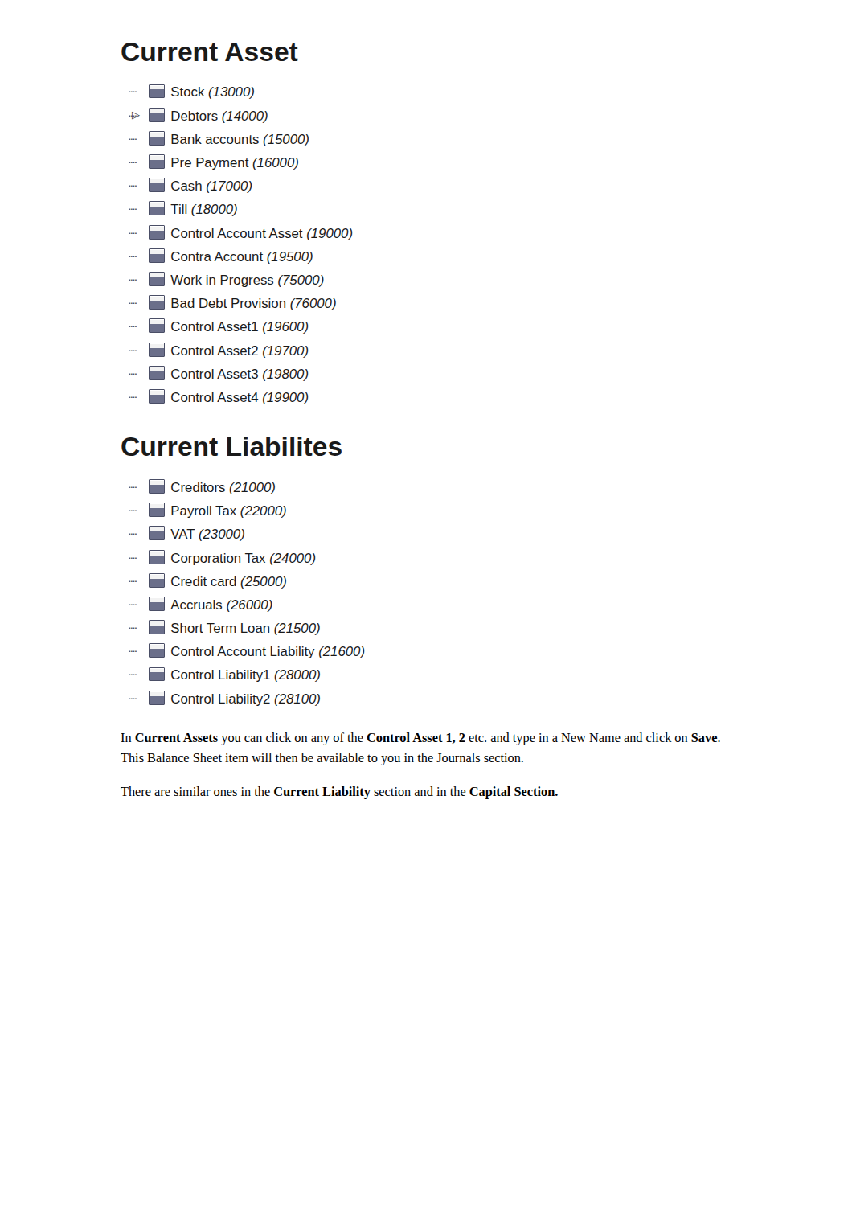Current Asset
Stock (13000)
▷ Debtors (14000)
Bank accounts (15000)
Pre Payment (16000)
Cash (17000)
Till (18000)
Control Account Asset (19000)
Contra Account (19500)
Work in Progress (75000)
Bad Debt Provision (76000)
Control Asset1 (19600)
Control Asset2 (19700)
Control Asset3 (19800)
Control Asset4 (19900)
Current Liabilites
Creditors (21000)
Payroll Tax (22000)
VAT (23000)
Corporation Tax (24000)
Credit card (25000)
Accruals (26000)
Short Term Loan (21500)
Control Account Liability (21600)
Control Liability1 (28000)
Control Liability2 (28100)
In Current Assets you can click on any of the Control Asset 1, 2 etc. and type in a New Name and click on Save. This Balance Sheet item will then be available to you in the Journals section.
There are similar ones in the Current Liability section and in the Capital Section.